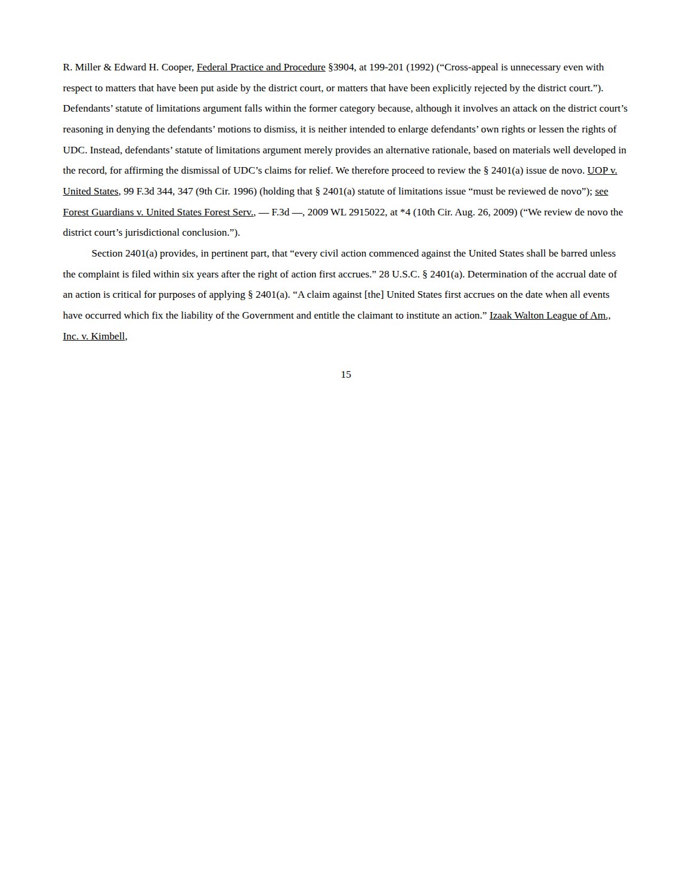R. Miller & Edward H. Cooper, Federal Practice and Procedure §3904, at 199-201 (1992) (“Cross-appeal is unnecessary even with respect to matters that have been put aside by the district court, or matters that have been explicitly rejected by the district court.”). Defendants’ statute of limitations argument falls within the former category because, although it involves an attack on the district court’s reasoning in denying the defendants’ motions to dismiss, it is neither intended to enlarge defendants’ own rights or lessen the rights of UDC. Instead, defendants’ statute of limitations argument merely provides an alternative rationale, based on materials well developed in the record, for affirming the dismissal of UDC’s claims for relief. We therefore proceed to review the § 2401(a) issue de novo. UOP v. United States, 99 F.3d 344, 347 (9th Cir. 1996) (holding that § 2401(a) statute of limitations issue “must be reviewed de novo”); see Forest Guardians v. United States Forest Serv., — F.3d —, 2009 WL 2915022, at *4 (10th Cir. Aug. 26, 2009) (“We review de novo the district court’s jurisdictional conclusion.”).
Section 2401(a) provides, in pertinent part, that “every civil action commenced against the United States shall be barred unless the complaint is filed within six years after the right of action first accrues.” 28 U.S.C. § 2401(a). Determination of the accrual date of an action is critical for purposes of applying § 2401(a). “A claim against [the] United States first accrues on the date when all events have occurred which fix the liability of the Government and entitle the claimant to institute an action.” Izaak Walton League of Am., Inc. v. Kimbell,
15